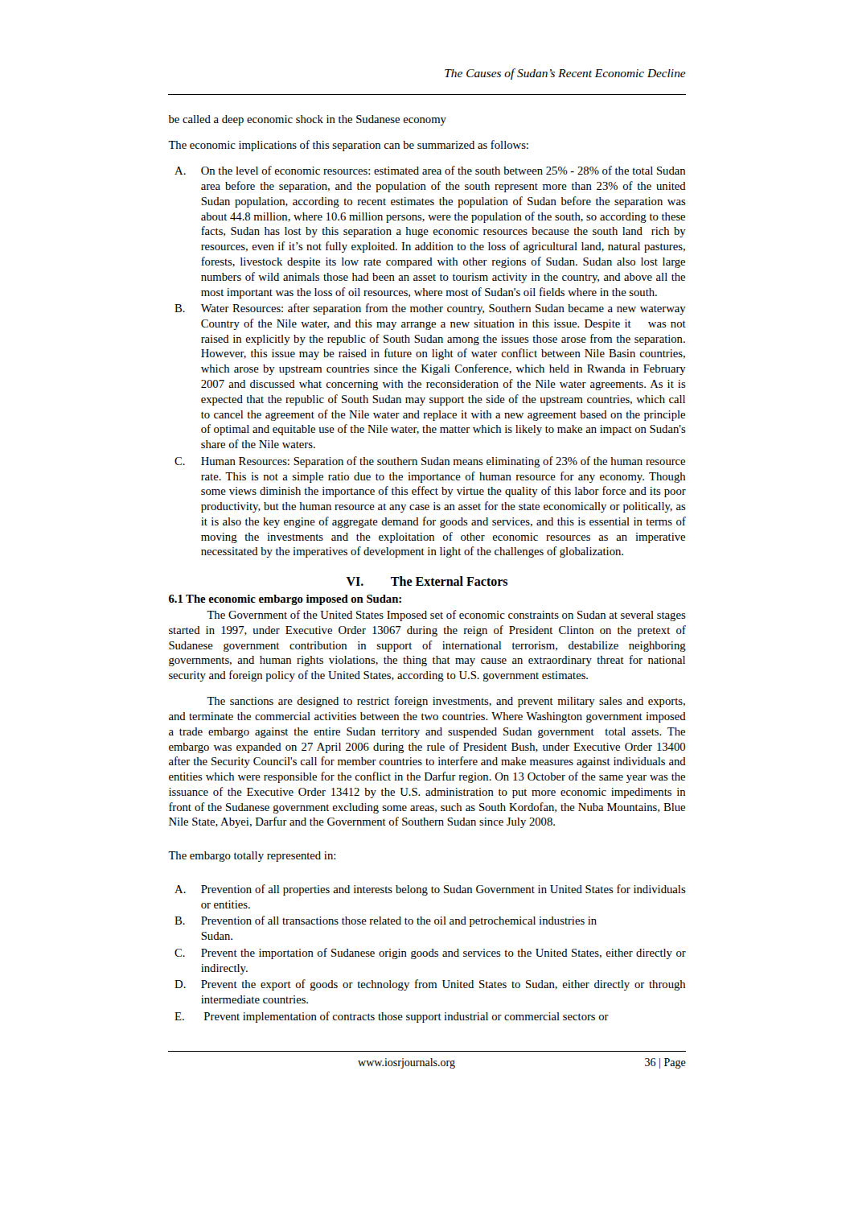The Causes of Sudan’s Recent Economic Decline
be called a deep economic shock in the Sudanese economy
The economic implications of this separation can be summarized as follows:
On the level of economic resources: estimated area of the south between 25% - 28% of the total Sudan area before the separation, and the population of the south represent more than 23% of the united Sudan population, according to recent estimates the population of Sudan before the separation was about 44.8 million, where 10.6 million persons, were the population of the south, so according to these facts, Sudan has lost by this separation a huge economic resources because the south land rich by resources, even if it’s not fully exploited. In addition to the loss of agricultural land, natural pastures, forests, livestock despite its low rate compared with other regions of Sudan. Sudan also lost large numbers of wild animals those had been an asset to tourism activity in the country, and above all the most important was the loss of oil resources, where most of Sudan's oil fields where in the south.
Water Resources: after separation from the mother country, Southern Sudan became a new waterway Country of the Nile water, and this may arrange a new situation in this issue. Despite it was not raised in explicitly by the republic of South Sudan among the issues those arose from the separation. However, this issue may be raised in future on light of water conflict between Nile Basin countries, which arose by upstream countries since the Kigali Conference, which held in Rwanda in February 2007 and discussed what concerning with the reconsideration of the Nile water agreements. As it is expected that the republic of South Sudan may support the side of the upstream countries, which call to cancel the agreement of the Nile water and replace it with a new agreement based on the principle of optimal and equitable use of the Nile water, the matter which is likely to make an impact on Sudan's share of the Nile waters.
Human Resources: Separation of the southern Sudan means eliminating of 23% of the human resource rate. This is not a simple ratio due to the importance of human resource for any economy. Though some views diminish the importance of this effect by virtue the quality of this labor force and its poor productivity, but the human resource at any case is an asset for the state economically or politically, as it is also the key engine of aggregate demand for goods and services, and this is essential in terms of moving the investments and the exploitation of other economic resources as an imperative necessitated by the imperatives of development in light of the challenges of globalization.
VI. The External Factors
6.1 The economic embargo imposed on Sudan:
The Government of the United States Imposed set of economic constraints on Sudan at several stages started in 1997, under Executive Order 13067 during the reign of President Clinton on the pretext of Sudanese government contribution in support of international terrorism, destabilize neighboring governments, and human rights violations, the thing that may cause an extraordinary threat for national security and foreign policy of the United States, according to U.S. government estimates.
The sanctions are designed to restrict foreign investments, and prevent military sales and exports, and terminate the commercial activities between the two countries. Where Washington government imposed a trade embargo against the entire Sudan territory and suspended Sudan government total assets. The embargo was expanded on 27 April 2006 during the rule of President Bush, under Executive Order 13400 after the Security Council's call for member countries to interfere and make measures against individuals and entities which were responsible for the conflict in the Darfur region. On 13 October of the same year was the issuance of the Executive Order 13412 by the U.S. administration to put more economic impediments in front of the Sudanese government excluding some areas, such as South Kordofan, the Nuba Mountains, Blue Nile State, Abyei, Darfur and the Government of Southern Sudan since July 2008.
The embargo totally represented in:
Prevention of all properties and interests belong to Sudan Government in United States for individuals or entities.
Prevention of all transactions those related to the oil and petrochemical industries in
Sudan.
Prevent the importation of Sudanese origin goods and services to the United States, either directly or indirectly.
Prevent the export of goods or technology from United States to Sudan, either directly or through intermediate countries.
Prevent implementation of contracts those support industrial or commercial sectors or
www.iosrjournals.org
36 | Page